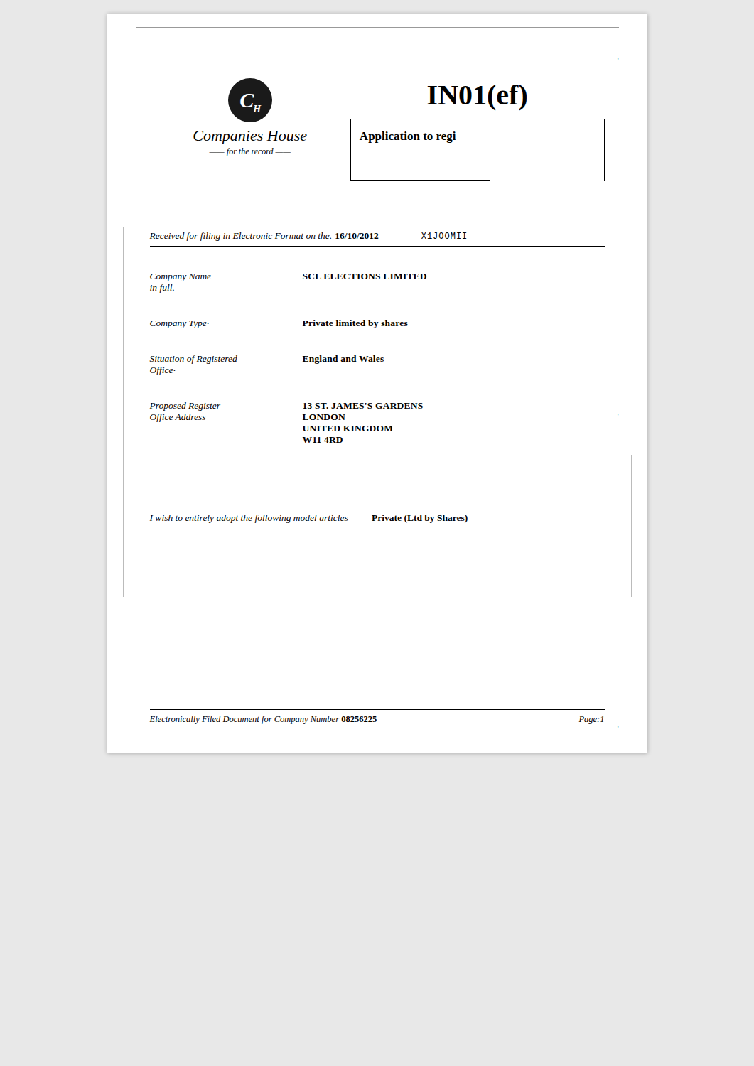'
'
'
CH
Companies House
—— for the record ——
IN01(ef)
Application to regi
Received for filing in Electronic Format on the. 16/10/2012 X1JOOMII
| Company Name in full. | SCL ELECTIONS LIMITED |
| Company Type· | Private limited by shares |
| Situation of Registered Office· | England and Wales |
| Proposed Register Office Address | 13 ST. JAMES'S GARDENS LONDON UNITED KINGDOM W11 4RD |
I wish to entirely adopt the following model articles Private (Ltd by Shares)
Electronically Filed Document for Company Number 08256225 Page:1